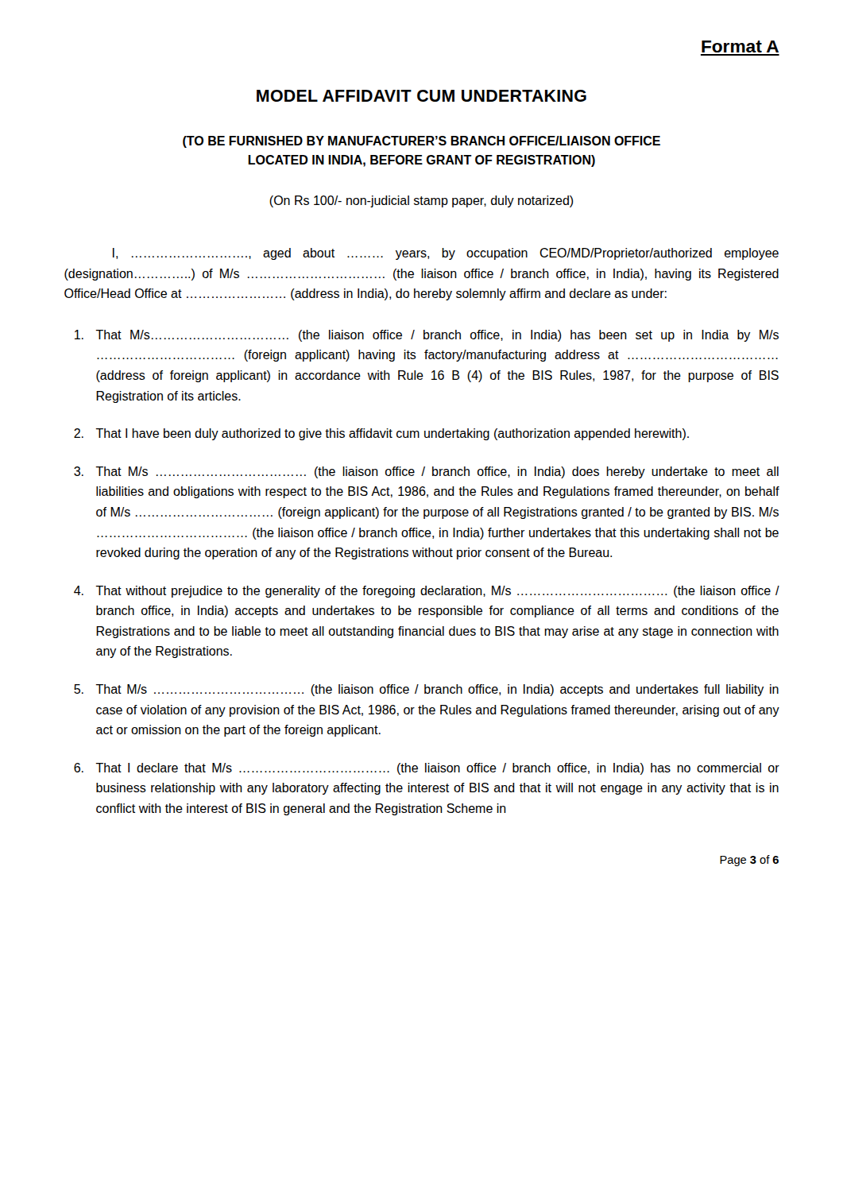Format A
MODEL AFFIDAVIT CUM UNDERTAKING
(TO BE FURNISHED BY MANUFACTURER’S BRANCH OFFICE/LIAISON OFFICE LOCATED IN INDIA, BEFORE GRANT OF REGISTRATION)
(On Rs 100/- non-judicial stamp paper, duly notarized)
I, ………………………., aged about ……… years, by occupation CEO/MD/Proprietor/authorized employee (designation…………..) of M/s …………………………… (the liaison office / branch office, in India), having its Registered Office/Head Office at …………………… (address in India), do hereby solemnly affirm and declare as under:
That M/s…………………………… (the liaison office / branch office, in India) has been set up in India by M/s …………………………… (foreign applicant) having its factory/manufacturing address at ……………………………… (address of foreign applicant) in accordance with Rule 16 B (4) of the BIS Rules, 1987, for the purpose of BIS Registration of its articles.
That I have been duly authorized to give this affidavit cum undertaking (authorization appended herewith).
That M/s ……………………………… (the liaison office / branch office, in India) does hereby undertake to meet all liabilities and obligations with respect to the BIS Act, 1986, and the Rules and Regulations framed thereunder, on behalf of M/s …………………………… (foreign applicant) for the purpose of all Registrations granted / to be granted by BIS. M/s ……………………………… (the liaison office / branch office, in India) further undertakes that this undertaking shall not be revoked during the operation of any of the Registrations without prior consent of the Bureau.
That without prejudice to the generality of the foregoing declaration, M/s ……………………………… (the liaison office / branch office, in India) accepts and undertakes to be responsible for compliance of all terms and conditions of the Registrations and to be liable to meet all outstanding financial dues to BIS that may arise at any stage in connection with any of the Registrations.
That M/s ……………………………… (the liaison office / branch office, in India) accepts and undertakes full liability in case of violation of any provision of the BIS Act, 1986, or the Rules and Regulations framed thereunder, arising out of any act or omission on the part of the foreign applicant.
That I declare that M/s ……………………………… (the liaison office / branch office, in India) has no commercial or business relationship with any laboratory affecting the interest of BIS and that it will not engage in any activity that is in conflict with the interest of BIS in general and the Registration Scheme in
Page 3 of 6